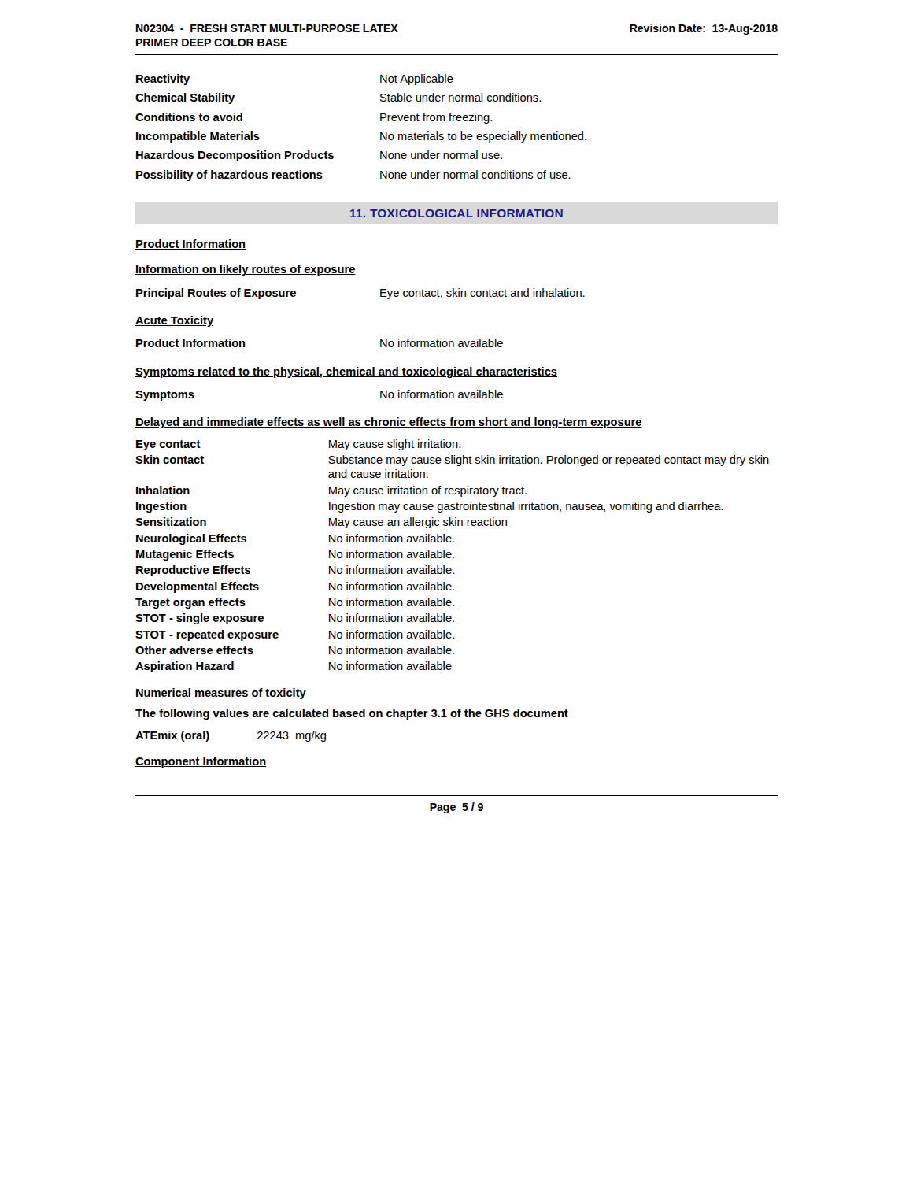N02304 - FRESH START MULTI-PURPOSE LATEX
PRIMER DEEP COLOR BASE
Revision Date: 13-Aug-2018
| Reactivity | Not Applicable |
| Chemical Stability | Stable under normal conditions. |
| Conditions to avoid | Prevent from freezing. |
| Incompatible Materials | No materials to be especially mentioned. |
| Hazardous Decomposition Products | None under normal use. |
| Possibility of hazardous reactions | None under normal conditions of use. |
11. TOXICOLOGICAL INFORMATION
Product Information
Information on likely routes of exposure
| Principal Routes of Exposure | Eye contact, skin contact and inhalation. |
Acute Toxicity
| Product Information | No information available |
Symptoms related to the physical, chemical and toxicological characteristics
| Symptoms | No information available |
Delayed and immediate effects as well as chronic effects from short and long-term exposure
| Eye contact | May cause slight irritation. |
| Skin contact | Substance may cause slight skin irritation. Prolonged or repeated contact may dry skin and cause irritation. |
| Inhalation | May cause irritation of respiratory tract. |
| Ingestion | Ingestion may cause gastrointestinal irritation, nausea, vomiting and diarrhea. |
| Sensitization | May cause an allergic skin reaction |
| Neurological Effects | No information available. |
| Mutagenic Effects | No information available. |
| Reproductive Effects | No information available. |
| Developmental Effects | No information available. |
| Target organ effects | No information available. |
| STOT - single exposure | No information available. |
| STOT - repeated exposure | No information available. |
| Other adverse effects | No information available. |
| Aspiration Hazard | No information available |
Numerical measures of toxicity
The following values are calculated based on chapter 3.1 of the GHS document
ATEmix (oral) 22243 mg/kg
Component Information
Page 5 / 9